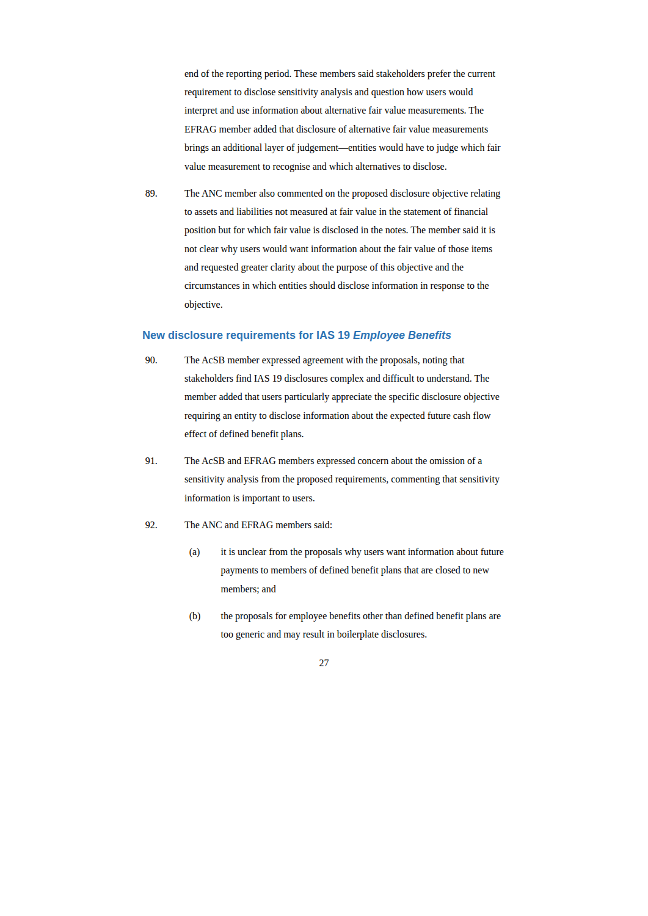end of the reporting period. These members said stakeholders prefer the current requirement to disclose sensitivity analysis and question how users would interpret and use information about alternative fair value measurements. The EFRAG member added that disclosure of alternative fair value measurements brings an additional layer of judgement—entities would have to judge which fair value measurement to recognise and which alternatives to disclose.
89.
The ANC member also commented on the proposed disclosure objective relating to assets and liabilities not measured at fair value in the statement of financial position but for which fair value is disclosed in the notes. The member said it is not clear why users would want information about the fair value of those items and requested greater clarity about the purpose of this objective and the circumstances in which entities should disclose information in response to the objective.
New disclosure requirements for IAS 19 Employee Benefits
90.
The AcSB member expressed agreement with the proposals, noting that stakeholders find IAS 19 disclosures complex and difficult to understand. The member added that users particularly appreciate the specific disclosure objective requiring an entity to disclose information about the expected future cash flow effect of defined benefit plans.
91.
The AcSB and EFRAG members expressed concern about the omission of a sensitivity analysis from the proposed requirements, commenting that sensitivity information is important to users.
92.
The ANC and EFRAG members said:
(a)
it is unclear from the proposals why users want information about future payments to members of defined benefit plans that are closed to new members; and
(b)
the proposals for employee benefits other than defined benefit plans are too generic and may result in boilerplate disclosures.
27